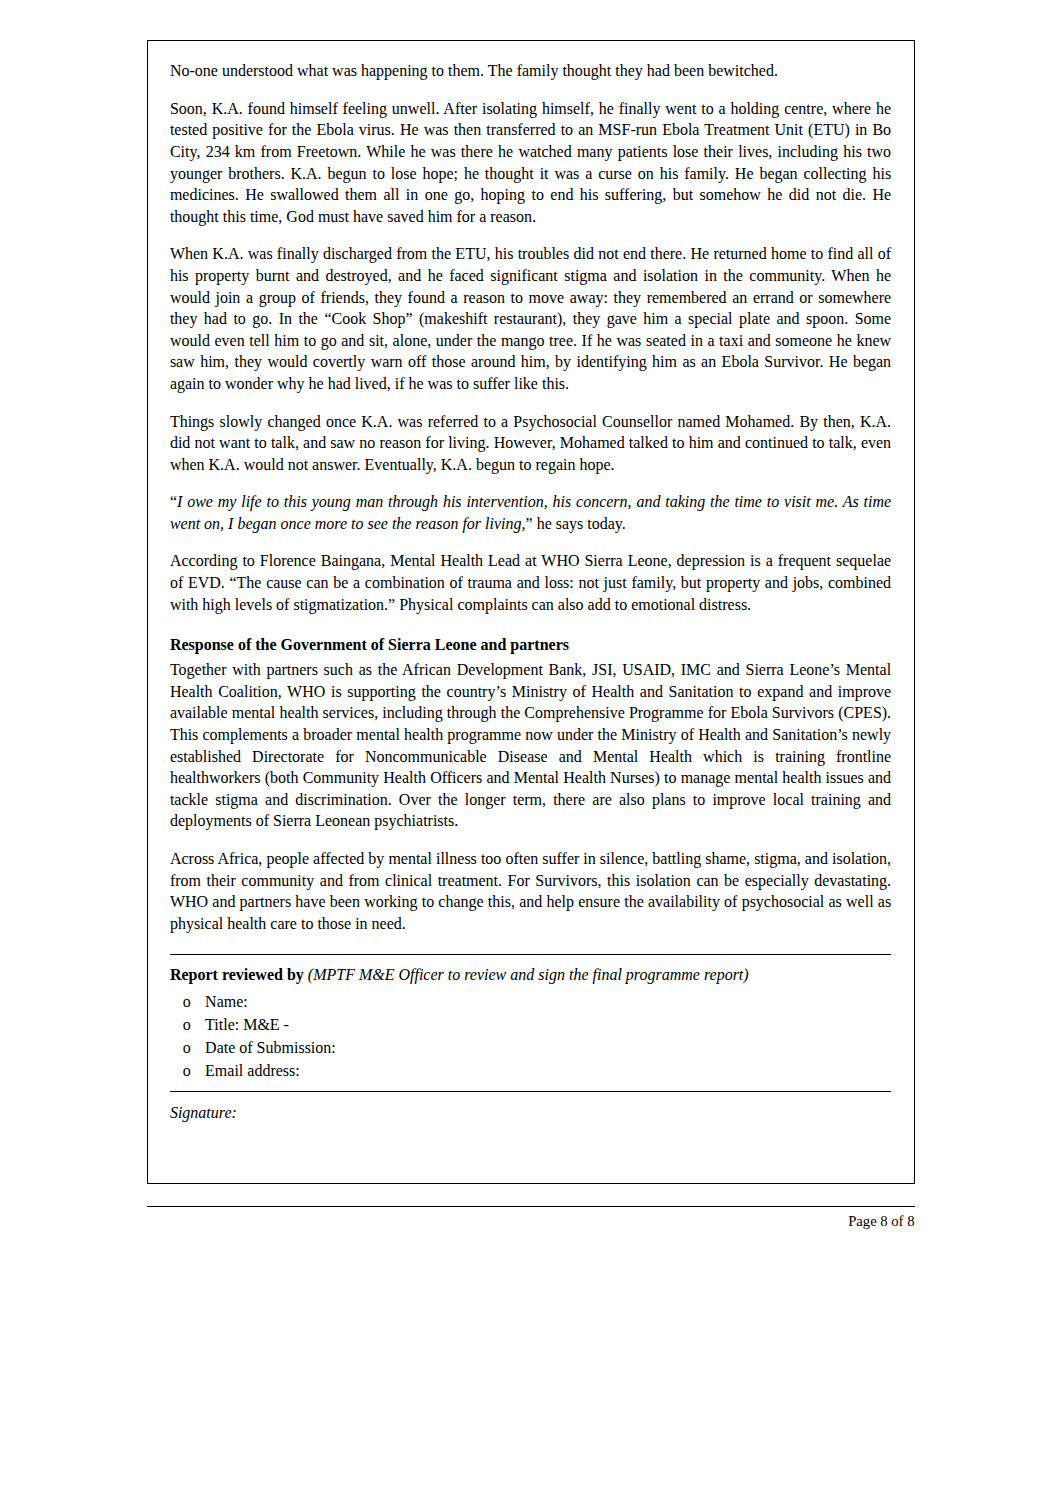No-one understood what was happening to them. The family thought they had been bewitched.
Soon, K.A. found himself feeling unwell. After isolating himself, he finally went to a holding centre, where he tested positive for the Ebola virus. He was then transferred to an MSF-run Ebola Treatment Unit (ETU) in Bo City, 234 km from Freetown. While he was there he watched many patients lose their lives, including his two younger brothers. K.A. begun to lose hope; he thought it was a curse on his family. He began collecting his medicines. He swallowed them all in one go, hoping to end his suffering, but somehow he did not die. He thought this time, God must have saved him for a reason.
When K.A. was finally discharged from the ETU, his troubles did not end there. He returned home to find all of his property burnt and destroyed, and he faced significant stigma and isolation in the community. When he would join a group of friends, they found a reason to move away: they remembered an errand or somewhere they had to go. In the “Cook Shop” (makeshift restaurant), they gave him a special plate and spoon. Some would even tell him to go and sit, alone, under the mango tree. If he was seated in a taxi and someone he knew saw him, they would covertly warn off those around him, by identifying him as an Ebola Survivor. He began again to wonder why he had lived, if he was to suffer like this.
Things slowly changed once K.A. was referred to a Psychosocial Counsellor named Mohamed. By then, K.A. did not want to talk, and saw no reason for living. However, Mohamed talked to him and continued to talk, even when K.A. would not answer. Eventually, K.A. begun to regain hope.
“I owe my life to this young man through his intervention, his concern, and taking the time to visit me. As time went on, I began once more to see the reason for living,” he says today.
According to Florence Baingana, Mental Health Lead at WHO Sierra Leone, depression is a frequent sequelae of EVD. “The cause can be a combination of trauma and loss: not just family, but property and jobs, combined with high levels of stigmatization.” Physical complaints can also add to emotional distress.
Response of the Government of Sierra Leone and partners
Together with partners such as the African Development Bank, JSI, USAID, IMC and Sierra Leone’s Mental Health Coalition, WHO is supporting the country’s Ministry of Health and Sanitation to expand and improve available mental health services, including through the Comprehensive Programme for Ebola Survivors (CPES). This complements a broader mental health programme now under the Ministry of Health and Sanitation’s newly established Directorate for Noncommunicable Disease and Mental Health which is training frontline healthworkers (both Community Health Officers and Mental Health Nurses) to manage mental health issues and tackle stigma and discrimination. Over the longer term, there are also plans to improve local training and deployments of Sierra Leonean psychiatrists.
Across Africa, people affected by mental illness too often suffer in silence, battling shame, stigma, and isolation, from their community and from clinical treatment. For Survivors, this isolation can be especially devastating. WHO and partners have been working to change this, and help ensure the availability of psychosocial as well as physical health care to those in need.
Report reviewed by (MPTF M&E Officer to review and sign the final programme report)
Name:
Title: M&E -
Date of Submission:
Email address:
Signature:
Page 8 of 8